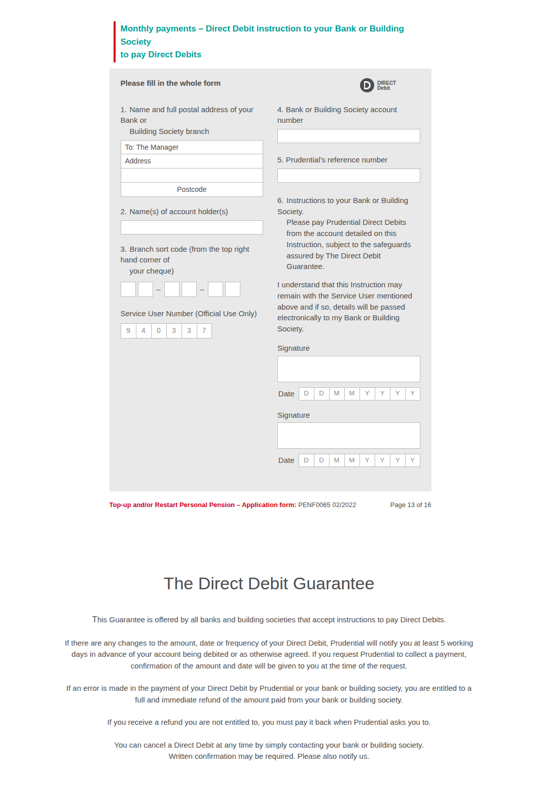Monthly payments – Direct Debit instruction to your Bank or Building Society
to pay Direct Debits
Please fill in the whole form
DIRECT Debit
1. Name and full postal address of your Bank or
Building Society branch
To: The Manager
Address
Postcode
2. Name(s) of account holder(s)
3. Branch sort code (from the top right hand corner of
your cheque)
–
–
Service User Number (Official Use Only)
9
4
0
3
3
7
4. Bank or Building Society account number
5. Prudential’s reference number
6. Instructions to your Bank or Building Society. Please pay Prudential Direct Debits from the account detailed on this Instruction, subject to the safeguards assured by The Direct Debit Guarantee.
I understand that this Instruction may remain with the Service User mentioned above and if so, details will be passed electronically to my Bank or Building Society.
Signature
Date
D
D
M
M
Y
Y
Y
Y
Signature
Date
D
D
M
M
Y
Y
Y
Y
Top-up and/or Restart Personal Pension – Application form: PENF0065 02/2022
Page 13 of 16
The Direct Debit Guarantee
This Guarantee is offered by all banks and building societies that accept instructions to pay Direct Debits.
If there are any changes to the amount, date or frequency of your Direct Debit, Prudential will notify you at least 5 working days in advance of your account being debited or as otherwise agreed. If you request Prudential to collect a payment, confirmation of the amount and date will be given to you at the time of the request.
If an error is made in the payment of your Direct Debit by Prudential or your bank or building society, you are entitled to a full and immediate refund of the amount paid from your bank or building society.
If you receive a refund you are not entitled to, you must pay it back when Prudential asks you to.
You can cancel a Direct Debit at any time by simply contacting your bank or building society.
Written confirmation may be required. Please also notify us.